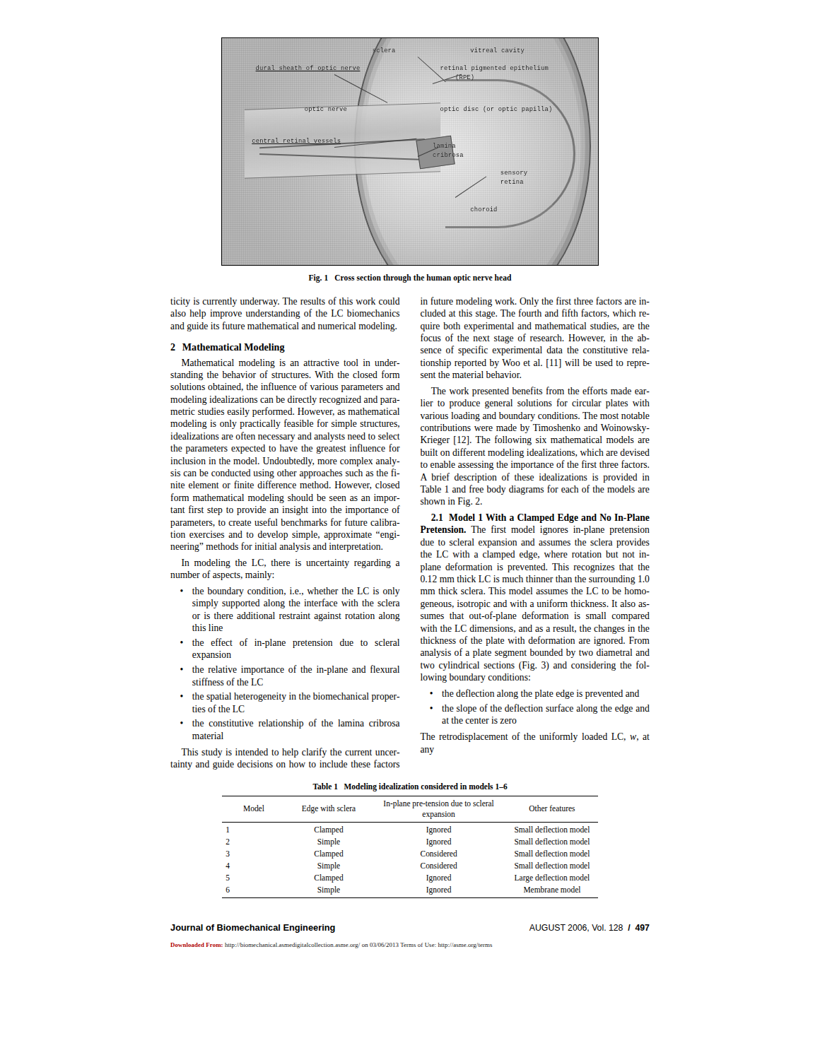sclera vitreal cavity dural sheath of optic nerve retinal pigmented epithelium (RPE) optic nerve optic disc (or optic papilla) central retinal vessels lamina cribrosa sensory retina choroid
Fig. 1 Cross section through the human optic nerve head
ticity is currently underway. The results of this work could also help improve understanding of the LC biomechanics and guide its future mathematical and numerical modeling.
2 Mathematical Modeling
Mathematical modeling is an attractive tool in understanding the behavior of structures. With the closed form solutions obtained, the influence of various parameters and modeling idealizations can be directly recognized and parametric studies easily performed. However, as mathematical modeling is only practically feasible for simple structures, idealizations are often necessary and analysts need to select the parameters expected to have the greatest influence for inclusion in the model. Undoubtedly, more complex analysis can be conducted using other approaches such as the finite element or finite difference method. However, closed form mathematical modeling should be seen as an important first step to provide an insight into the importance of parameters, to create useful benchmarks for future calibration exercises and to develop simple, approximate “engineering” methods for initial analysis and interpretation.
In modeling the LC, there is uncertainty regarding a number of aspects, mainly:
the boundary condition, i.e., whether the LC is only simply supported along the interface with the sclera or is there additional restraint against rotation along this line
the effect of in-plane pretension due to scleral expansion
the relative importance of the in-plane and flexural stiffness of the LC
the spatial heterogeneity in the biomechanical properties of the LC
the constitutive relationship of the lamina cribrosa material
This study is intended to help clarify the current uncertainty and guide decisions on how to include these factors in future modeling work. Only the first three factors are included at this stage. The fourth and fifth factors, which require both experimental and mathematical studies, are the focus of the next stage of research. However, in the absence of specific experimental data the constitutive relationship reported by Woo et al. [11] will be used to represent the material behavior.
The work presented benefits from the efforts made earlier to produce general solutions for circular plates with various loading and boundary conditions. The most notable contributions were made by Timoshenko and Woinowsky-Krieger [12]. The following six mathematical models are built on different modeling idealizations, which are devised to enable assessing the importance of the first three factors. A brief description of these idealizations is provided in Table 1 and free body diagrams for each of the models are shown in Fig. 2.
2.1 Model 1 With a Clamped Edge and No In-Plane Pretension. The first model ignores in-plane pretension due to scleral expansion and assumes the sclera provides the LC with a clamped edge, where rotation but not in-plane deformation is prevented. This recognizes that the 0.12 mm thick LC is much thinner than the surrounding 1.0 mm thick sclera. This model assumes the LC to be homogeneous, isotropic and with a uniform thickness. It also assumes that out-of-plane deformation is small compared with the LC dimensions, and as a result, the changes in the thickness of the plate with deformation are ignored. From analysis of a plate segment bounded by two diametral and two cylindrical sections (Fig. 3) and considering the following boundary conditions:
the deflection along the plate edge is prevented and
the slope of the deflection surface along the edge and at the center is zero
The retrodisplacement of the uniformly loaded LC, w, at any
Table 1 Modeling idealization considered in models 1–6
| Model | Edge with sclera | In-plane pre-tension due to scleral expansion | Other features |
| --- | --- | --- | --- |
| 1 | Clamped | Ignored | Small deflection model |
| 2 | Simple | Ignored | Small deflection model |
| 3 | Clamped | Considered | Small deflection model |
| 4 | Simple | Considered | Small deflection model |
| 5 | Clamped | Ignored | Large deflection model |
| 6 | Simple | Ignored | Membrane model |
Journal of Biomechanical Engineering
AUGUST 2006, Vol. 128 / 497
Downloaded From: http://biomechanical.asmedigitalcollection.asme.org/ on 03/06/2013 Terms of Use: http://asme.org/terms